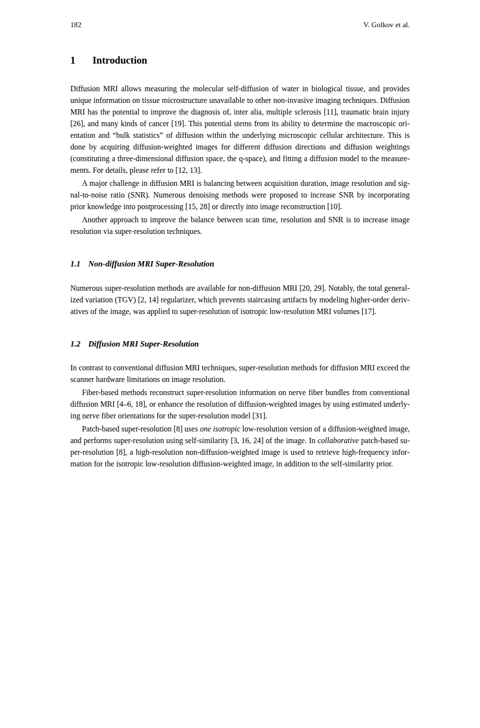182 V. Golkov et al.
1 Introduction
Diffusion MRI allows measuring the molecular self-diffusion of water in biological tissue, and provides unique information on tissue microstructure unavailable to other non-invasive imaging techniques. Diffusion MRI has the potential to improve the diagnosis of, inter alia, multiple sclerosis [11], traumatic brain injury [26], and many kinds of cancer [19]. This potential stems from its ability to determine the macroscopic orientation and “bulk statistics” of diffusion within the underlying microscopic cellular architecture. This is done by acquiring diffusion-weighted images for different diffusion directions and diffusion weightings (constituting a three-dimensional diffusion space, the q-space), and fitting a diffusion model to the measurements. For details, please refer to [12, 13].
A major challenge in diffusion MRI is balancing between acquisition duration, image resolution and signal-to-noise ratio (SNR). Numerous denoising methods were proposed to increase SNR by incorporating prior knowledge into postprocessing [15, 28] or directly into image reconstruction [10].
Another approach to improve the balance between scan time, resolution and SNR is to increase image resolution via super-resolution techniques.
1.1 Non-diffusion MRI Super-Resolution
Numerous super-resolution methods are available for non-diffusion MRI [20, 29]. Notably, the total generalized variation (TGV) [2, 14] regularizer, which prevents staircasing artifacts by modeling higher-order derivatives of the image, was applied to super-resolution of isotropic low-resolution MRI volumes [17].
1.2 Diffusion MRI Super-Resolution
In contrast to conventional diffusion MRI techniques, super-resolution methods for diffusion MRI exceed the scanner hardware limitations on image resolution.
Fiber-based methods reconstruct super-resolution information on nerve fiber bundles from conventional diffusion MRI [4–6, 18], or enhance the resolution of diffusion-weighted images by using estimated underlying nerve fiber orientations for the super-resolution model [31].
Patch-based super-resolution [8] uses one isotropic low-resolution version of a diffusion-weighted image, and performs super-resolution using self-similarity [3, 16, 24] of the image. In collaborative patch-based super-resolution [8], a high-resolution non-diffusion-weighted image is used to retrieve high-frequency information for the isotropic low-resolution diffusion-weighted image, in addition to the self-similarity prior.